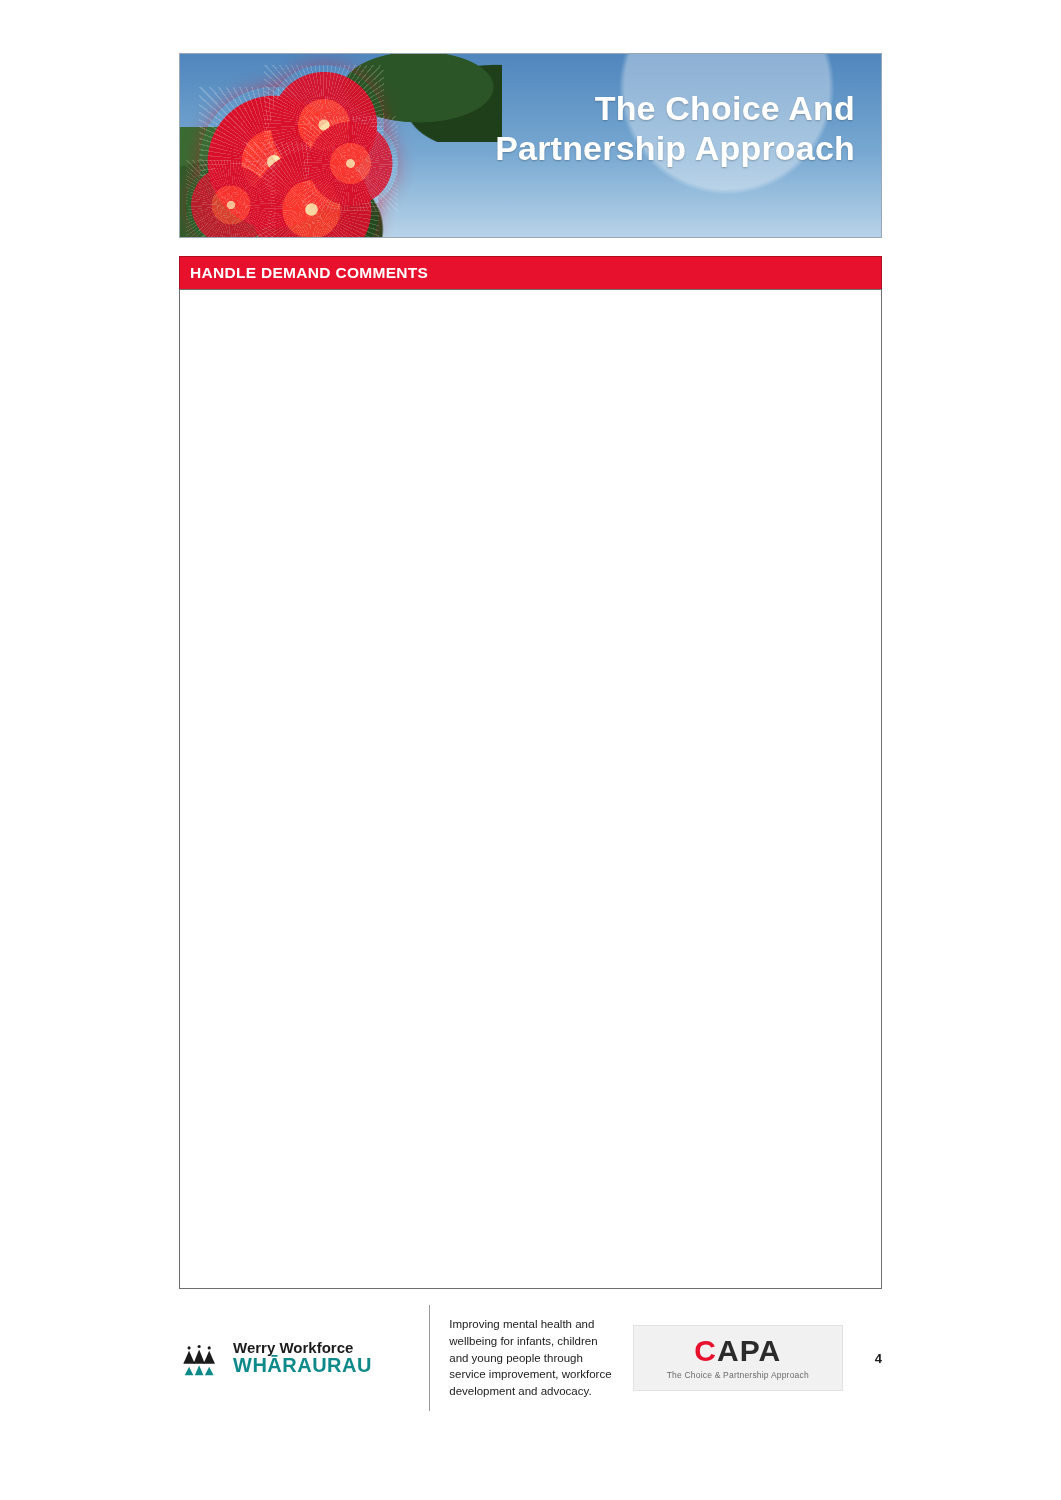The Choice And
Partnership Approach
HANDLE DEMAND COMMENTS
Werry Workforce
WHĀRAURAU
Improving mental health and wellbeing for infants, children and young people through service improvement, workforce development and advocacy.
CAPA
The Choice & Partnership Approach
4